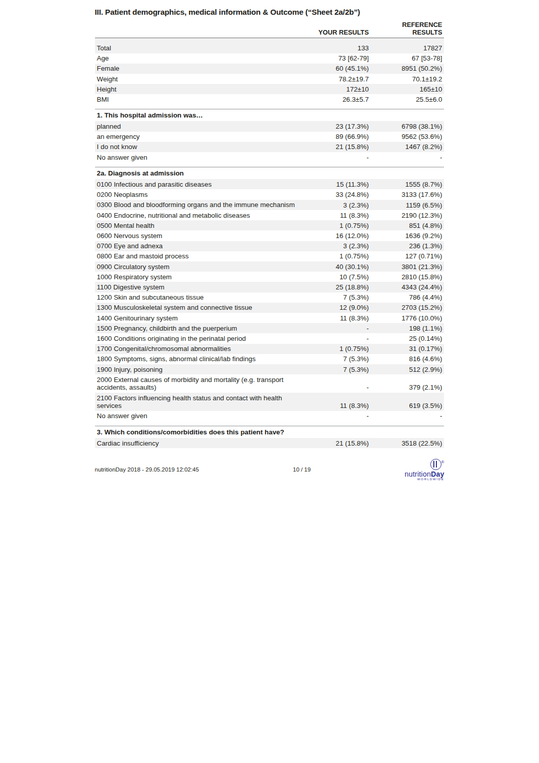III. Patient demographics, medical information & Outcome (“Sheet 2a/2b”)
| | YOUR RESULTS | REFERENCE RESULTS |
| --- | --- | --- |
| Total | 133 | 17827 |
| Age | 73 [62-79] | 67 [53-78] |
| Female | 60 (45.1%) | 8951 (50.2%) |
| Weight | 78.2±19.7 | 70.1±19.2 |
| Height | 172±10 | 165±10 |
| BMI | 26.3±5.7 | 25.5±6.0 |
| 1. This hospital admission was… | | |
| planned | 23 (17.3%) | 6798 (38.1%) |
| an emergency | 89 (66.9%) | 9562 (53.6%) |
| I do not know | 21 (15.8%) | 1467 (8.2%) |
| No answer given | - | - |
| 2a. Diagnosis at admission | | |
| 0100 Infectious and parasitic diseases | 15 (11.3%) | 1555 (8.7%) |
| 0200 Neoplasms | 33 (24.8%) | 3133 (17.6%) |
| 0300 Blood and bloodforming organs and the immune mechanism | 3 (2.3%) | 1159 (6.5%) |
| 0400 Endocrine, nutritional and metabolic diseases | 11 (8.3%) | 2190 (12.3%) |
| 0500 Mental health | 1 (0.75%) | 851 (4.8%) |
| 0600 Nervous system | 16 (12.0%) | 1636 (9.2%) |
| 0700 Eye and adnexa | 3 (2.3%) | 236 (1.3%) |
| 0800 Ear and mastoid process | 1 (0.75%) | 127 (0.71%) |
| 0900 Circulatory system | 40 (30.1%) | 3801 (21.3%) |
| 1000 Respiratory system | 10 (7.5%) | 2810 (15.8%) |
| 1100 Digestive system | 25 (18.8%) | 4343 (24.4%) |
| 1200 Skin and subcutaneous tissue | 7 (5.3%) | 786 (4.4%) |
| 1300 Musculoskeletal system and connective tissue | 12 (9.0%) | 2703 (15.2%) |
| 1400 Genitourinary system | 11 (8.3%) | 1776 (10.0%) |
| 1500 Pregnancy, childbirth and the puerperium | - | 198 (1.1%) |
| 1600 Conditions originating in the perinatal period | - | 25 (0.14%) |
| 1700 Congenital/chromosomal abnormalities | 1 (0.75%) | 31 (0.17%) |
| 1800 Symptoms, signs, abnormal clinical/lab findings | 7 (5.3%) | 816 (4.6%) |
| 1900 Injury, poisoning | 7 (5.3%) | 512 (2.9%) |
| 2000 External causes of morbidity and mortality (e.g. transport accidents, assaults) | - | 379 (2.1%) |
| 2100 Factors influencing health status and contact with health services | 11 (8.3%) | 619 (3.5%) |
| No answer given | - | - |
| 3. Which conditions/comorbidities does this patient have? | | |
| Cardiac insufficiency | 21 (15.8%) | 3518 (22.5%) |
nutritionDay 2018 - 29.05.2019 12:02:45
10 / 19
® nutritionDay WORLDWIDE